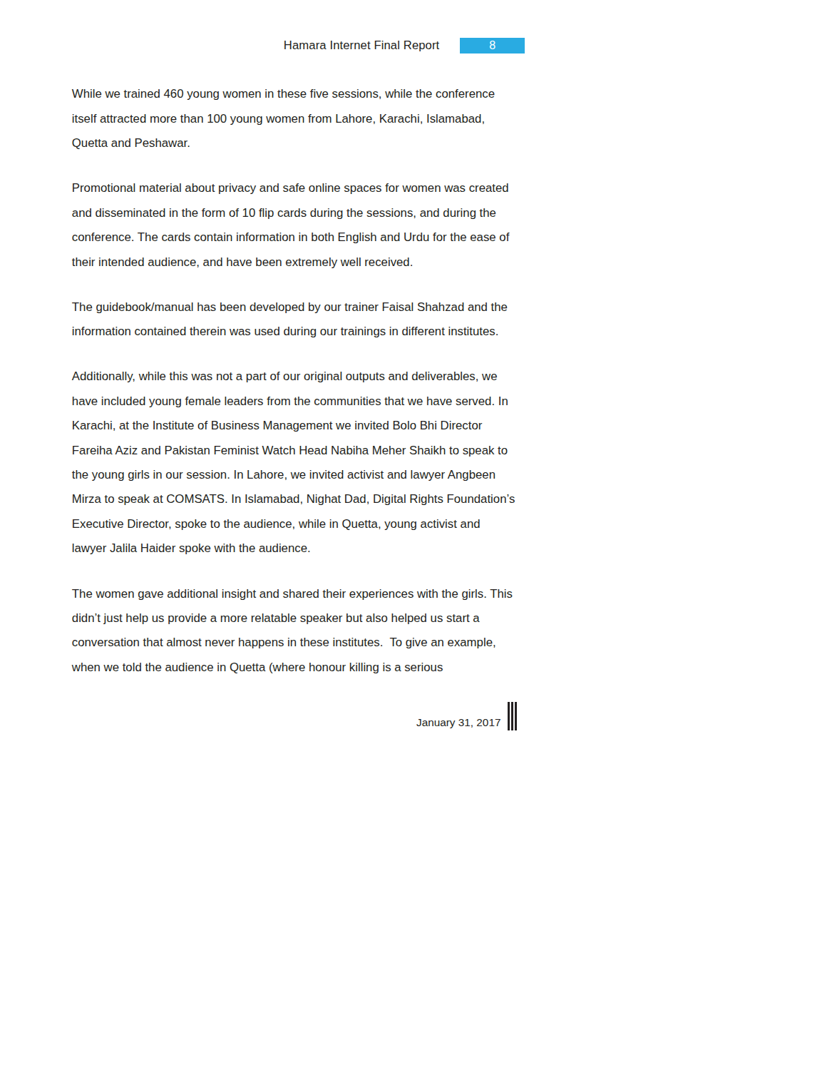Hamara Internet Final Report
8
While we trained 460 young women in these five sessions, while the conference itself attracted more than 100 young women from Lahore, Karachi, Islamabad, Quetta and Peshawar.
Promotional material about privacy and safe online spaces for women was created and disseminated in the form of 10 flip cards during the sessions, and during the conference. The cards contain information in both English and Urdu for the ease of their intended audience, and have been extremely well received.
The guidebook/manual has been developed by our trainer Faisal Shahzad and the information contained therein was used during our trainings in different institutes.
Additionally, while this was not a part of our original outputs and deliverables, we have included young female leaders from the communities that we have served. In Karachi, at the Institute of Business Management we invited Bolo Bhi Director Fareiha Aziz and Pakistan Feminist Watch Head Nabiha Meher Shaikh to speak to the young girls in our session. In Lahore, we invited activist and lawyer Angbeen Mirza to speak at COMSATS. In Islamabad, Nighat Dad, Digital Rights Foundation’s Executive Director, spoke to the audience, while in Quetta, young activist and lawyer Jalila Haider spoke with the audience.
The women gave additional insight and shared their experiences with the girls. This didn’t just help us provide a more relatable speaker but also helped us start a conversation that almost never happens in these institutes. To give an example, when we told the audience in Quetta (where honour killing is a serious
January 31, 2017